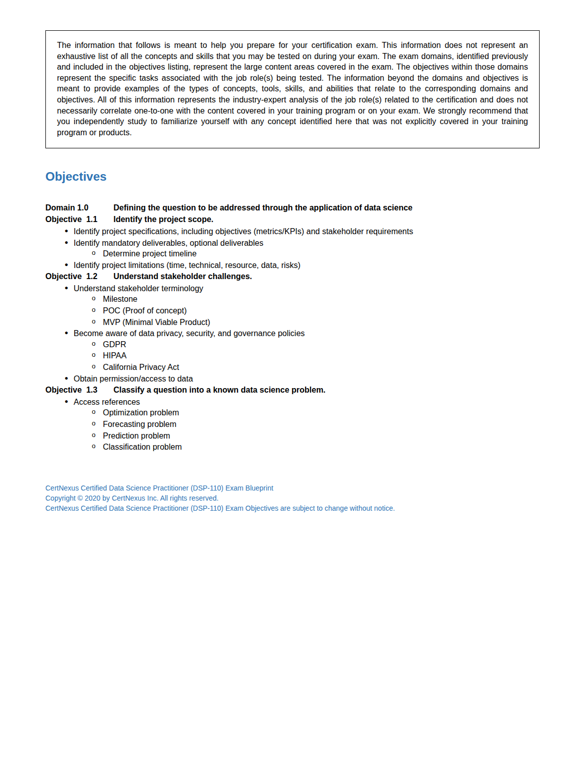The information that follows is meant to help you prepare for your certification exam. This information does not represent an exhaustive list of all the concepts and skills that you may be tested on during your exam. The exam domains, identified previously and included in the objectives listing, represent the large content areas covered in the exam. The objectives within those domains represent the specific tasks associated with the job role(s) being tested. The information beyond the domains and objectives is meant to provide examples of the types of concepts, tools, skills, and abilities that relate to the corresponding domains and objectives. All of this information represents the industry-expert analysis of the job role(s) related to the certification and does not necessarily correlate one-to-one with the content covered in your training program or on your exam. We strongly recommend that you independently study to familiarize yourself with any concept identified here that was not explicitly covered in your training program or products.
Objectives
| Domain 1.0 | Defining the question to be addressed through the application of data science |
| Objective 1.1 | Identify the project scope. |
Identify project specifications, including objectives (metrics/KPIs) and stakeholder requirements
Identify mandatory deliverables, optional deliverables
Determine project timeline
Identify project limitations (time, technical, resource, data, risks)
| Objective 1.2 | Understand stakeholder challenges. |
Understand stakeholder terminology
Milestone
POC (Proof of concept)
MVP (Minimal Viable Product)
Become aware of data privacy, security, and governance policies
GDPR
HIPAA
California Privacy Act
Obtain permission/access to data
| Objective 1.3 | Classify a question into a known data science problem. |
Access references
Optimization problem
Forecasting problem
Prediction problem
Classification problem
CertNexus Certified Data Science Practitioner (DSP-110) Exam Blueprint
Copyright © 2020 by CertNexus Inc. All rights reserved.
CertNexus Certified Data Science Practitioner (DSP-110) Exam Objectives are subject to change without notice.